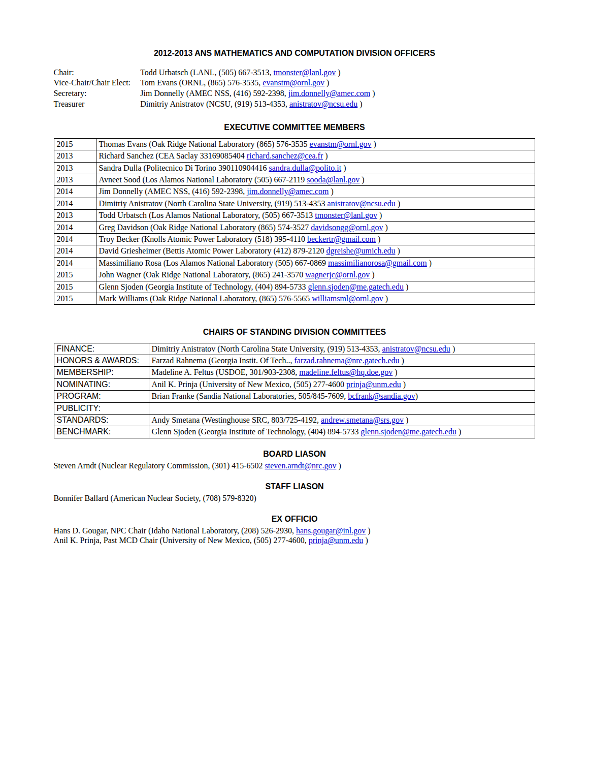2012-2013 ANS MATHEMATICS AND COMPUTATION DIVISION OFFICERS
| Chair: | Todd Urbatsch (LANL, (505) 667-3513, tmonster@lanl.gov ) |
| Vice-Chair/Chair Elect: | Tom Evans (ORNL, (865) 576-3535, evanstm@ornl.gov ) |
| Secretary: | Jim Donnelly (AMEC NSS, (416) 592-2398, jim.donnelly@amec.com ) |
| Treasurer | Dimitriy Anistratov (NCSU, (919) 513-4353, anistratov@ncsu.edu ) |
EXECUTIVE COMMITTEE MEMBERS
| 2015 | Thomas Evans (Oak Ridge National Laboratory (865) 576-3535 evanstm@ornl.gov ) |
| 2013 | Richard Sanchez (CEA Saclay 33169085404 richard.sanchez@cea.fr ) |
| 2013 | Sandra Dulla (Politecnico Di Torino 390110904416 sandra.dulla@polito.it ) |
| 2013 | Avneet Sood (Los Alamos National Laboratory (505) 667-2119 sooda@lanl.gov ) |
| 2014 | Jim Donnelly (AMEC NSS, (416) 592-2398, jim.donnelly@amec.com ) |
| 2014 | Dimitriy Anistratov (North Carolina State University, (919) 513-4353 anistratov@ncsu.edu ) |
| 2013 | Todd Urbatsch (Los Alamos National Laboratory, (505) 667-3513 tmonster@lanl.gov ) |
| 2014 | Greg Davidson (Oak Ridge National Laboratory (865) 574-3527 davidsongg@ornl.gov ) |
| 2014 | Troy Becker (Knolls Atomic Power Laboratory (518) 395-4110 beckertr@gmail.com ) |
| 2014 | David Griesheimer (Bettis Atomic Power Laboratory (412) 879-2120 dgreishe@umich.edu ) |
| 2014 | Massimiliano Rosa (Los Alamos National Laboratory (505) 667-0869 massimilianorosa@gmail.com ) |
| 2015 | John Wagner (Oak Ridge National Laboratory, (865) 241-3570 wagnerjc@ornl.gov ) |
| 2015 | Glenn Sjoden (Georgia Institute of Technology, (404) 894-5733 glenn.sjoden@me.gatech.edu ) |
| 2015 | Mark Williams (Oak Ridge National Laboratory, (865) 576-5565 williamsml@ornl.gov ) |
CHAIRS OF STANDING DIVISION COMMITTEES
| FINANCE: | Dimitriy Anistratov (North Carolina State University, (919) 513-4353, anistratov@ncsu.edu ) |
| HONORS & AWARDS: | Farzad Rahnema (Georgia Instit. Of Tech.., farzad.rahnema@nre.gatech.edu ) |
| MEMBERSHIP: | Madeline A. Feltus (USDOE, 301/903-2308, madeline.feltus@hq.doe.gov ) |
| NOMINATING: | Anil K. Prinja (University of New Mexico, (505) 277-4600 prinja@unm.edu ) |
| PROGRAM: | Brian Franke (Sandia National Laboratories, 505/845-7609, bcfrank@sandia.gov ) |
| PUBLICITY: | |
| STANDARDS: | Andy Smetana (Westinghouse SRC, 803/725-4192, andrew.smetana@srs.gov ) |
| BENCHMARK: | Glenn Sjoden (Georgia Institute of Technology, (404) 894-5733 glenn.sjoden@me.gatech.edu ) |
BOARD LIASON
Steven Arndt (Nuclear Regulatory Commission, (301) 415-6502 steven.arndt@nrc.gov )
STAFF LIASON
Bonnifer Ballard (American Nuclear Society, (708) 579-8320)
EX OFFICIO
Hans D. Gougar, NPC Chair (Idaho National Laboratory, (208) 526-2930, hans.gougar@inl.gov )
Anil K. Prinja, Past MCD Chair (University of New Mexico, (505) 277-4600, prinja@unm.edu )